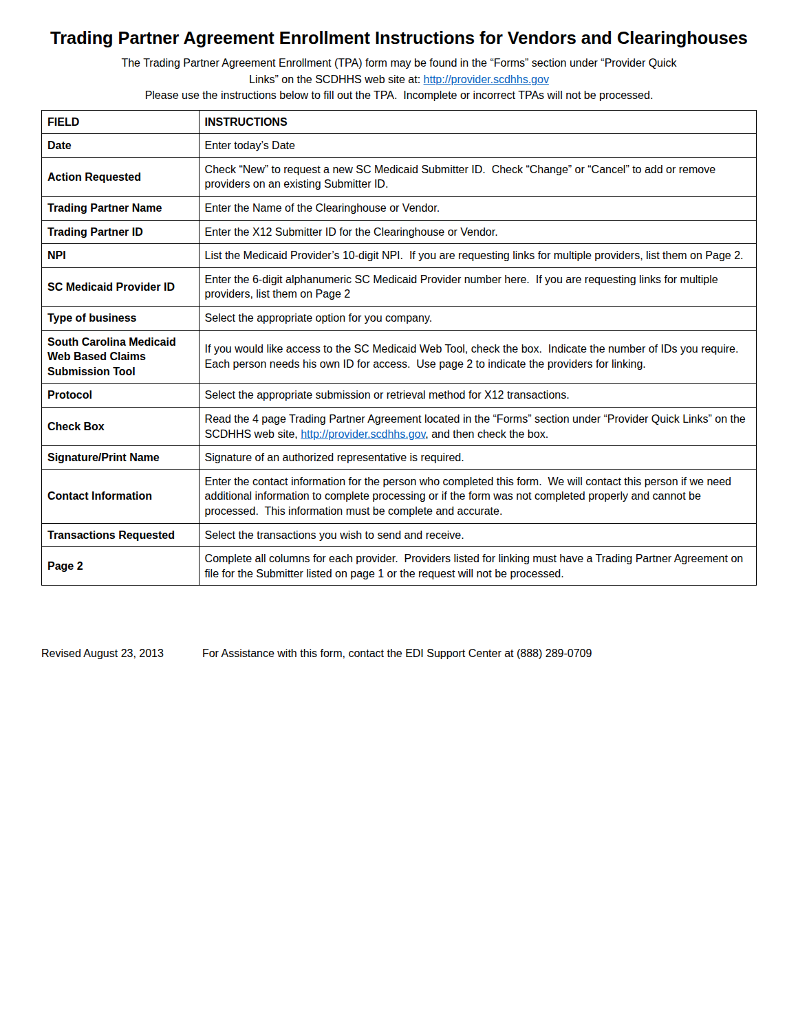Trading Partner Agreement Enrollment Instructions for Vendors and Clearinghouses
The Trading Partner Agreement Enrollment (TPA) form may be found in the “Forms” section under “Provider Quick
Links” on the SCDHHS web site at: http://provider.scdhhs.gov
Please use the instructions below to fill out the TPA. Incomplete or incorrect TPAs will not be processed.
| FIELD | INSTRUCTIONS |
| --- | --- |
| Date | Enter today’s Date |
| Action Requested | Check “New” to request a new SC Medicaid Submitter ID. Check “Change” or “Cancel” to add or remove providers on an existing Submitter ID. |
| Trading Partner Name | Enter the Name of the Clearinghouse or Vendor. |
| Trading Partner ID | Enter the X12 Submitter ID for the Clearinghouse or Vendor. |
| NPI | List the Medicaid Provider’s 10-digit NPI. If you are requesting links for multiple providers, list them on Page 2. |
| SC Medicaid Provider ID | Enter the 6-digit alphanumeric SC Medicaid Provider number here. If you are requesting links for multiple providers, list them on Page 2 |
| Type of business | Select the appropriate option for you company. |
| South Carolina Medicaid Web Based Claims Submission Tool | If you would like access to the SC Medicaid Web Tool, check the box. Indicate the number of IDs you require. Each person needs his own ID for access. Use page 2 to indicate the providers for linking. |
| Protocol | Select the appropriate submission or retrieval method for X12 transactions. |
| Check Box | Read the 4 page Trading Partner Agreement located in the “Forms” section under “Provider Quick Links” on the SCDHHS web site, http://provider.scdhhs.gov , and then check the box. |
| Signature/Print Name | Signature of an authorized representative is required. |
| Contact Information | Enter the contact information for the person who completed this form. We will contact this person if we need additional information to complete processing or if the form was not completed properly and cannot be processed. This information must be complete and accurate. |
| Transactions Requested | Select the transactions you wish to send and receive. |
| Page 2 | Complete all columns for each provider. Providers listed for linking must have a Trading Partner Agreement on file for the Submitter listed on page 1 or the request will not be processed. |
Revised August 23, 2013 For Assistance with this form, contact the EDI Support Center at (888) 289-0709